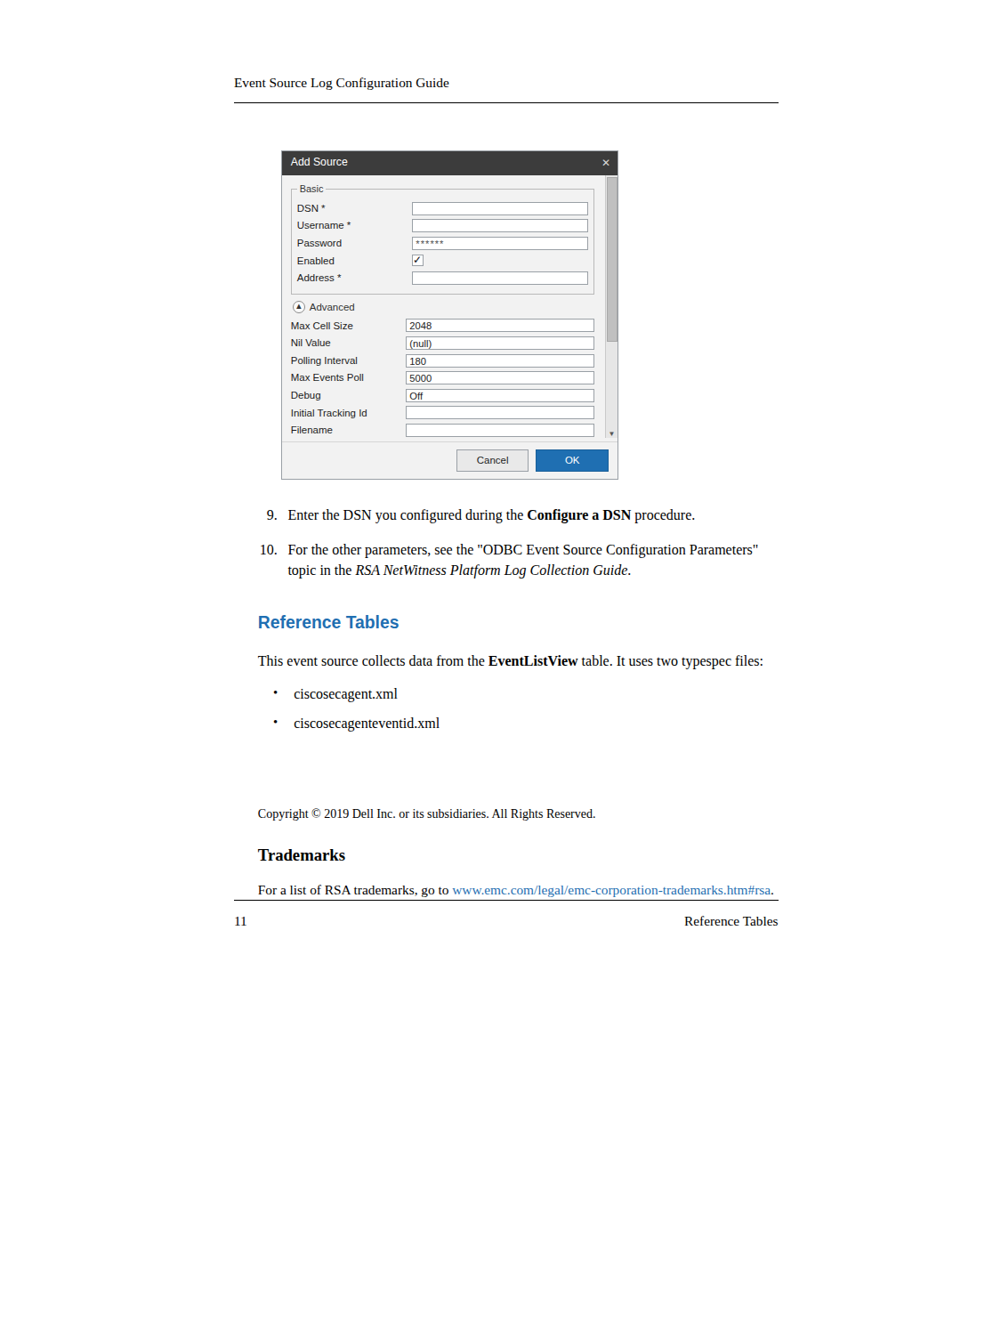Event Source Log Configuration Guide
Add Source ✕
▲
▼
Basic
DSN *
Username *
Password
******
Enabled
Address *
▲ Advanced
Max Cell Size
2048
Nil Value
(null)
Polling Interval
180
Max Events Poll
5000
Debug
Off
Initial Tracking Id
Filename
Cancel
OK
Enter the DSN you configured during the Configure a DSN procedure.
For the other parameters, see the "ODBC Event Source Configuration Parameters" topic in the RSA NetWitness Platform Log Collection Guide.
Reference Tables
This event source collects data from the EventListView table. It uses two typespec files:
ciscosecagent.xml
ciscosecagenteventid.xml
Copyright © 2019 Dell Inc. or its subsidiaries. All Rights Reserved.
Trademarks
For a list of RSA trademarks, go to www.emc.com/legal/emc-corporation-trademarks.htm#rsa.
11
Reference Tables